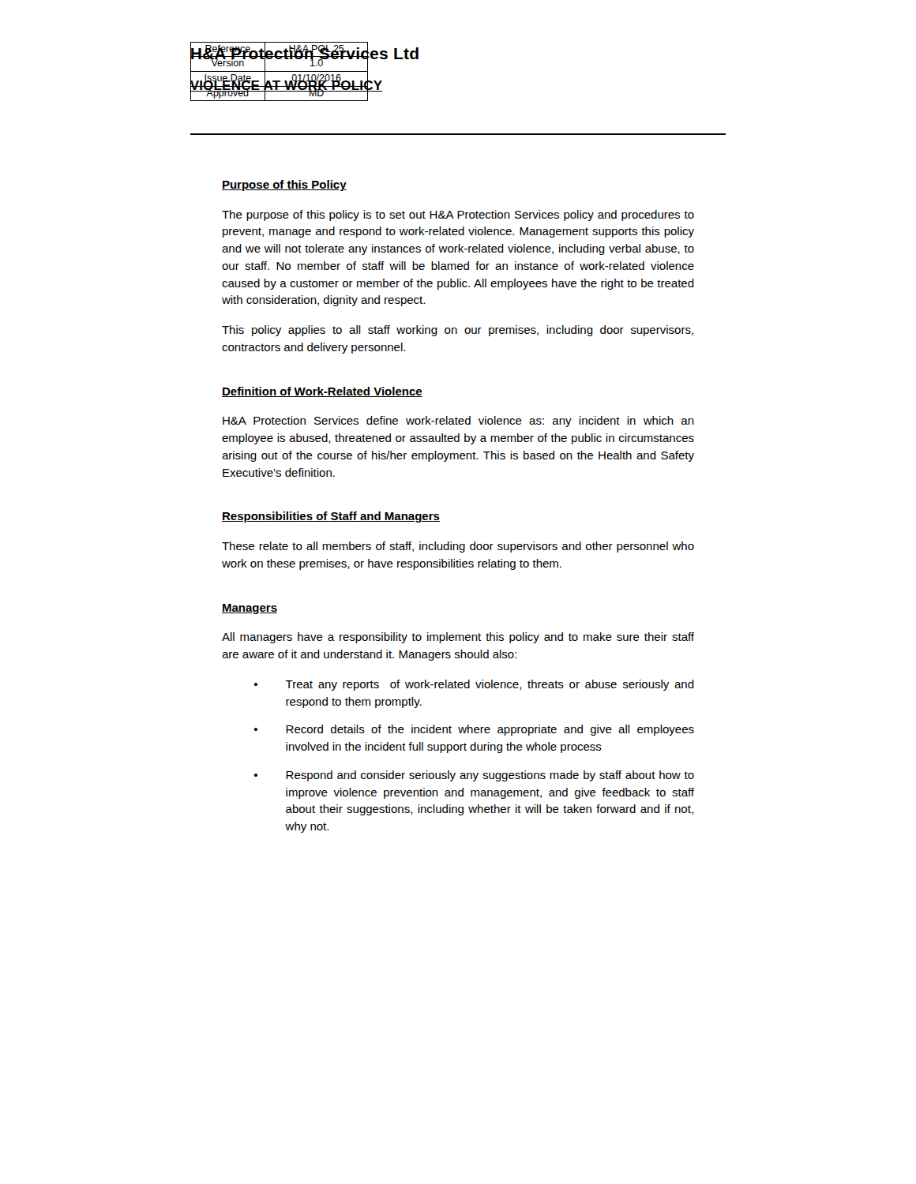H&A Protection Services Ltd
VIOLENCE AT WORK POLICY
| Reference | H&A POL 25 |
| Version | 1.0 |
| Issue Date | 01/10/2016 |
| Approved | MD |
Purpose of this Policy
The purpose of this policy is to set out H&A Protection Services policy and procedures to prevent, manage and respond to work-related violence. Management supports this policy and we will not tolerate any instances of work-related violence, including verbal abuse, to our staff. No member of staff will be blamed for an instance of work-related violence caused by a customer or member of the public. All employees have the right to be treated with consideration, dignity and respect.
This policy applies to all staff working on our premises, including door supervisors, contractors and delivery personnel.
Definition of Work-Related Violence
H&A Protection Services define work-related violence as: any incident in which an employee is abused, threatened or assaulted by a member of the public in circumstances arising out of the course of his/her employment. This is based on the Health and Safety Executive’s definition.
Responsibilities of Staff and Managers
These relate to all members of staff, including door supervisors and other personnel who work on these premises, or have responsibilities relating to them.
Managers
All managers have a responsibility to implement this policy and to make sure their staff are aware of it and understand it. Managers should also:
Treat any reports of work-related violence, threats or abuse seriously and respond to them promptly.
Record details of the incident where appropriate and give all employees involved in the incident full support during the whole process
Respond and consider seriously any suggestions made by staff about how to improve violence prevention and management, and give feedback to staff about their suggestions, including whether it will be taken forward and if not, why not.